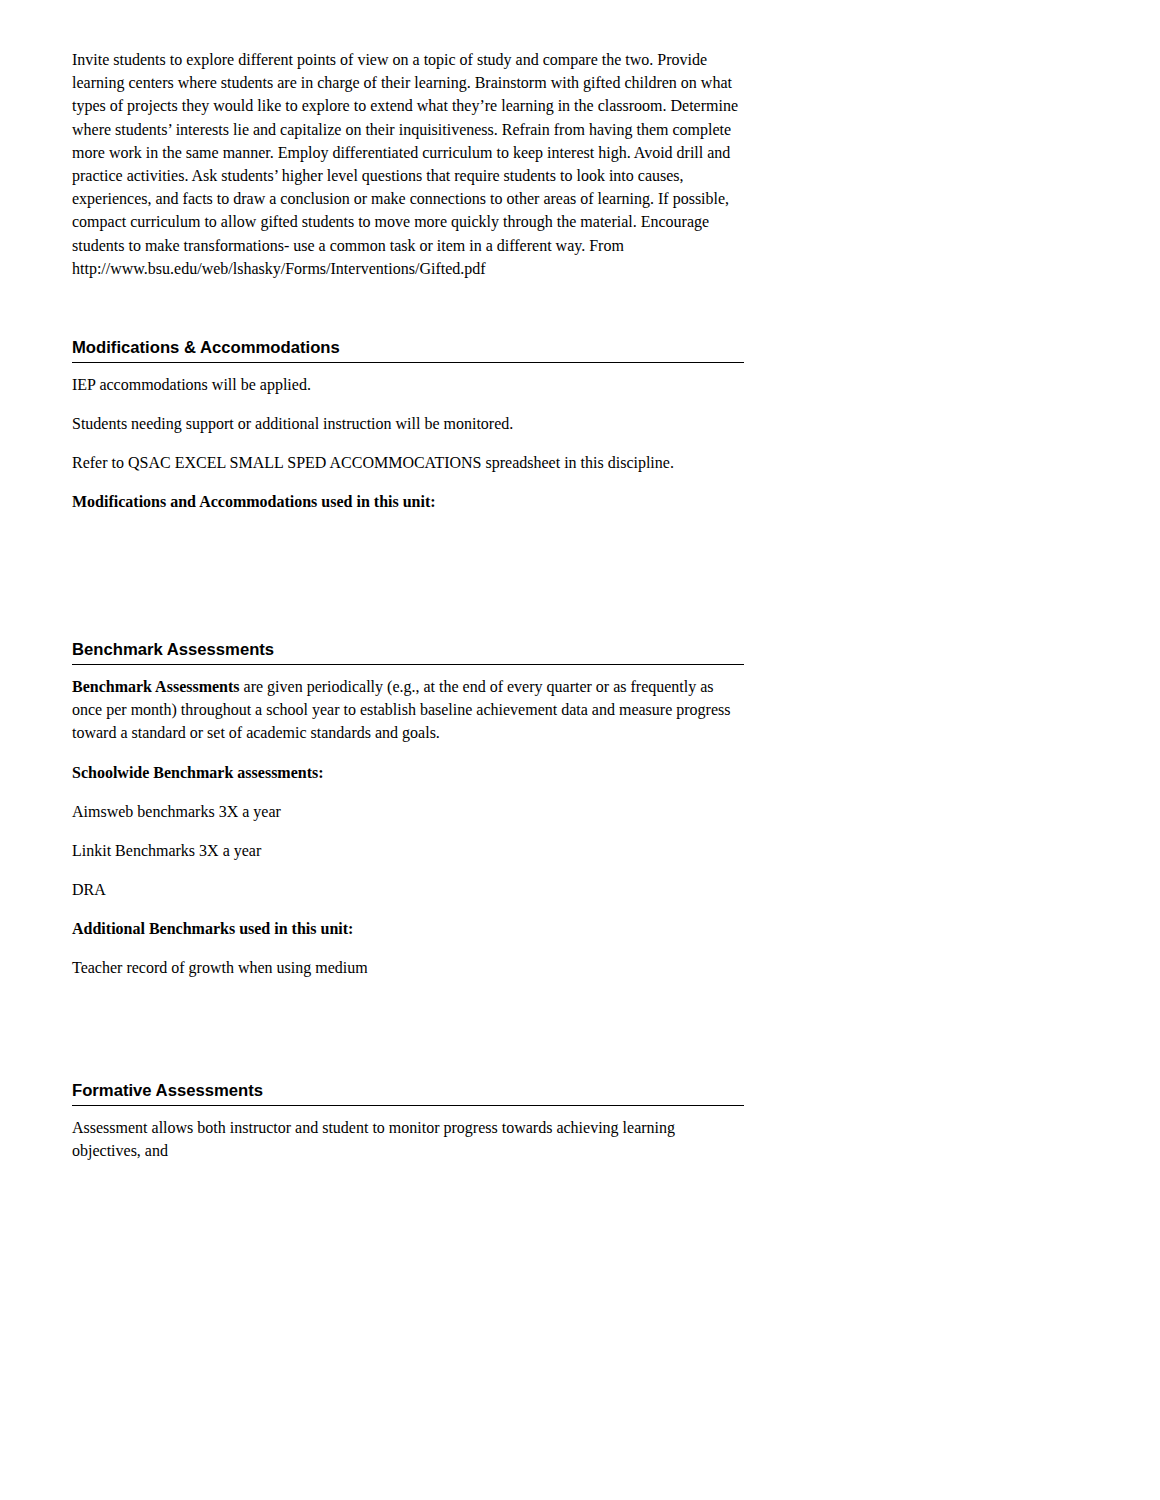Invite students to explore different points of view on a topic of study and compare the two. Provide learning centers where students are in charge of their learning. Brainstorm with gifted children on what types of projects they would like to explore to extend what they’re learning in the classroom. Determine where students’ interests lie and capitalize on their inquisitiveness. Refrain from having them complete more work in the same manner. Employ differentiated curriculum to keep interest high. Avoid drill and practice activities. Ask students’ higher level questions that require students to look into causes, experiences, and facts to draw a conclusion or make connections to other areas of learning. If possible, compact curriculum to allow gifted students to move more quickly through the material. Encourage students to make transformations- use a common task or item in a different way. From http://www.bsu.edu/web/lshasky/Forms/Interventions/Gifted.pdf
Modifications & Accommodations
IEP accommodations will be applied.
Students needing support or additional instruction will be monitored.
Refer to QSAC EXCEL SMALL SPED ACCOMMOCATIONS spreadsheet in this discipline.
Modifications and Accommodations used in this unit:
Benchmark Assessments
Benchmark Assessments are given periodically (e.g., at the end of every quarter or as frequently as once per month) throughout a school year to establish baseline achievement data and measure progress toward a standard or set of academic standards and goals.
Schoolwide Benchmark assessments:
Aimsweb benchmarks 3X a year
Linkit Benchmarks 3X a year
DRA
Additional Benchmarks used in this unit:
Teacher record of growth when using medium
Formative Assessments
Assessment allows both instructor and student to monitor progress towards achieving learning objectives, and